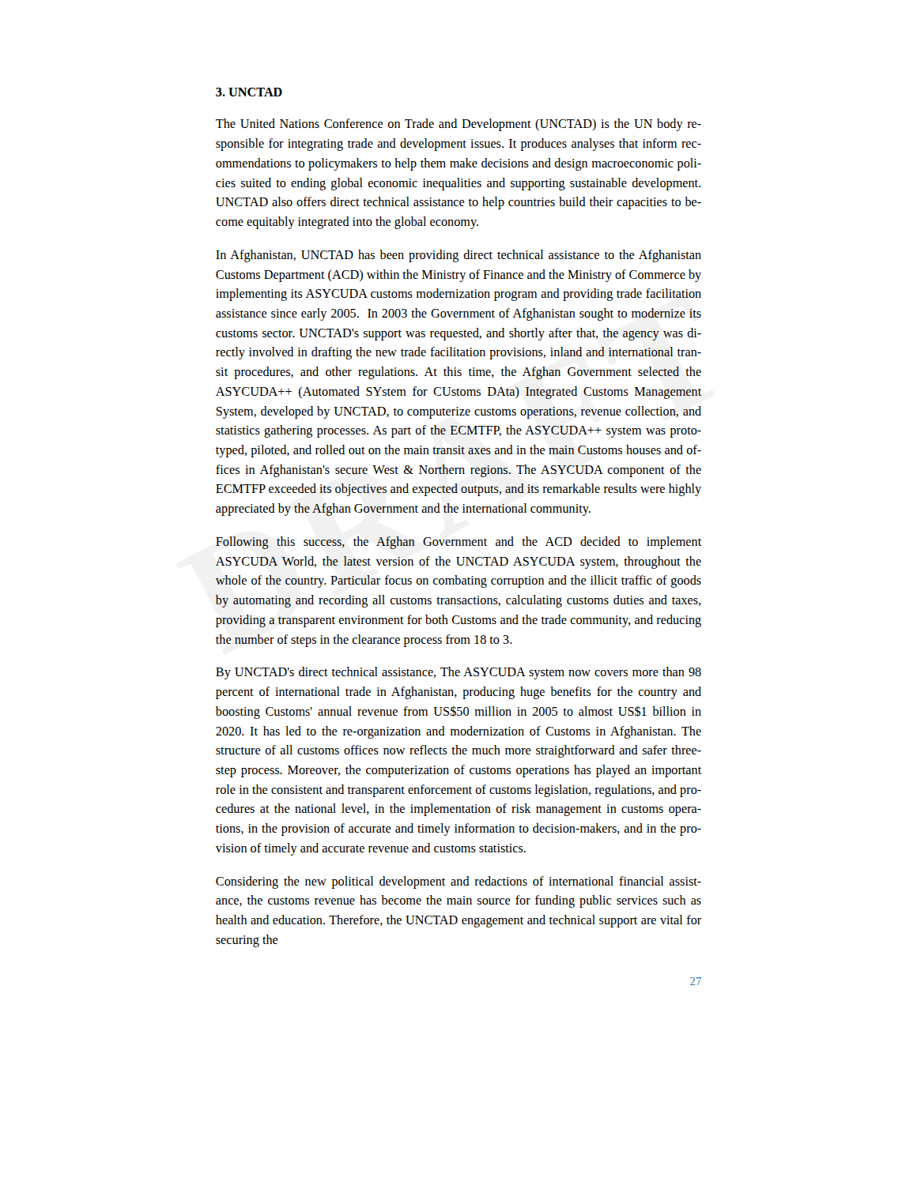DRAFT
3. UNCTAD
The United Nations Conference on Trade and Development (UNCTAD) is the UN body responsible for integrating trade and development issues. It produces analyses that inform recommendations to policymakers to help them make decisions and design macroeconomic policies suited to ending global economic inequalities and supporting sustainable development. UNCTAD also offers direct technical assistance to help countries build their capacities to become equitably integrated into the global economy.
In Afghanistan, UNCTAD has been providing direct technical assistance to the Afghanistan Customs Department (ACD) within the Ministry of Finance and the Ministry of Commerce by implementing its ASYCUDA customs modernization program and providing trade facilitation assistance since early 2005. In 2003 the Government of Afghanistan sought to modernize its customs sector. UNCTAD's support was requested, and shortly after that, the agency was directly involved in drafting the new trade facilitation provisions, inland and international transit procedures, and other regulations. At this time, the Afghan Government selected the ASYCUDA++ (Automated SYstem for CUstoms DAta) Integrated Customs Management System, developed by UNCTAD, to computerize customs operations, revenue collection, and statistics gathering processes. As part of the ECMTFP, the ASYCUDA++ system was prototyped, piloted, and rolled out on the main transit axes and in the main Customs houses and offices in Afghanistan's secure West & Northern regions. The ASYCUDA component of the ECMTFP exceeded its objectives and expected outputs, and its remarkable results were highly appreciated by the Afghan Government and the international community.
Following this success, the Afghan Government and the ACD decided to implement ASYCUDA World, the latest version of the UNCTAD ASYCUDA system, throughout the whole of the country. Particular focus on combating corruption and the illicit traffic of goods by automating and recording all customs transactions, calculating customs duties and taxes, providing a transparent environment for both Customs and the trade community, and reducing the number of steps in the clearance process from 18 to 3.
By UNCTAD's direct technical assistance, The ASYCUDA system now covers more than 98 percent of international trade in Afghanistan, producing huge benefits for the country and boosting Customs' annual revenue from US$50 million in 2005 to almost US$1 billion in 2020. It has led to the re-organization and modernization of Customs in Afghanistan. The structure of all customs offices now reflects the much more straightforward and safer three-step process. Moreover, the computerization of customs operations has played an important role in the consistent and transparent enforcement of customs legislation, regulations, and procedures at the national level, in the implementation of risk management in customs operations, in the provision of accurate and timely information to decision-makers, and in the provision of timely and accurate revenue and customs statistics.
Considering the new political development and redactions of international financial assistance, the customs revenue has become the main source for funding public services such as health and education. Therefore, the UNCTAD engagement and technical support are vital for securing the
27